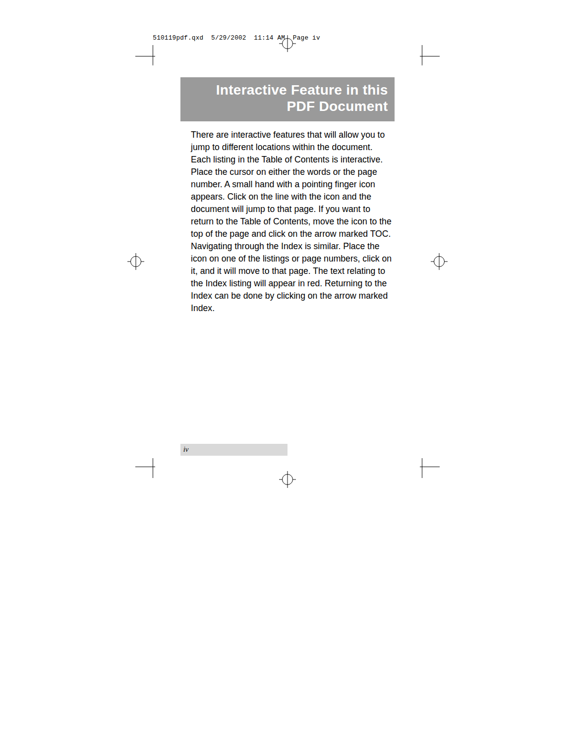510119pdf.qxd 5/29/2002 11:14 AM Page iv
Interactive Feature in this PDF Document
There are interactive features that will allow you to jump to different locations within the document. Each listing in the Table of Contents is interactive. Place the cursor on either the words or the page number. A small hand with a pointing finger icon appears. Click on the line with the icon and the document will jump to that page. If you want to return to the Table of Contents, move the icon to the top of the page and click on the arrow marked TOC. Navigating through the Index is similar. Place the icon on one of the listings or page numbers, click on it, and it will move to that page. The text relating to the Index listing will appear in red. Returning to the Index can be done by clicking on the arrow marked Index.
iv